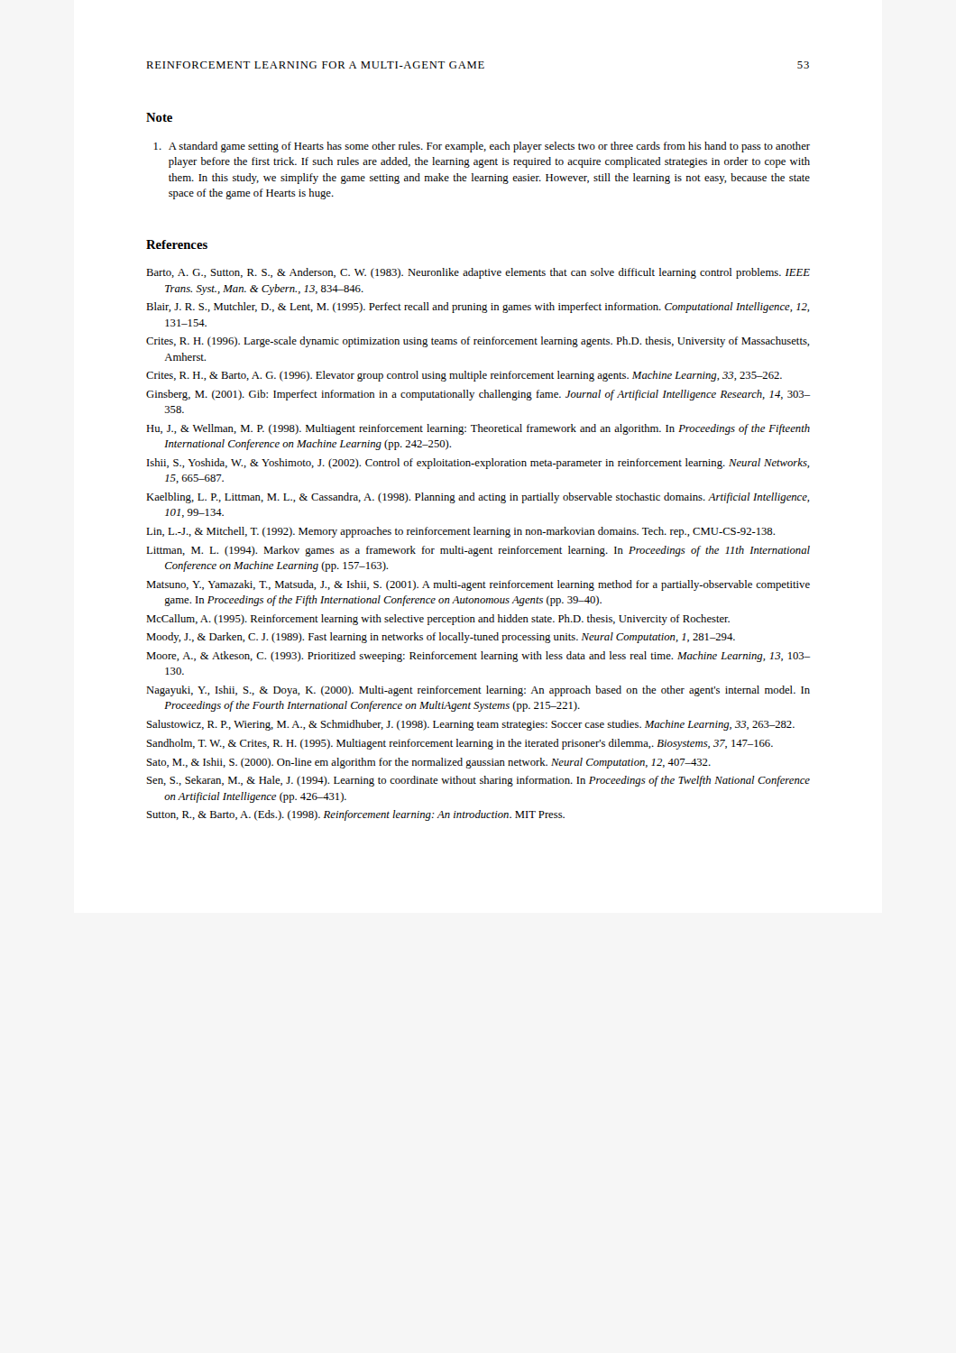Reinforcement learning for a multi-agent game 53
Note
A standard game setting of Hearts has some other rules. For example, each player selects two or three cards from his hand to pass to another player before the first trick. If such rules are added, the learning agent is required to acquire complicated strategies in order to cope with them. In this study, we simplify the game setting and make the learning easier. However, still the learning is not easy, because the state space of the game of Hearts is huge.
References
Barto, A. G., Sutton, R. S., & Anderson, C. W. (1983). Neuronlike adaptive elements that can solve difficult learning control problems. IEEE Trans. Syst., Man. & Cybern., 13, 834–846.
Blair, J. R. S., Mutchler, D., & Lent, M. (1995). Perfect recall and pruning in games with imperfect information. Computational Intelligence, 12, 131–154.
Crites, R. H. (1996). Large-scale dynamic optimization using teams of reinforcement learning agents. Ph.D. thesis, University of Massachusetts, Amherst.
Crites, R. H., & Barto, A. G. (1996). Elevator group control using multiple reinforcement learning agents. Machine Learning, 33, 235–262.
Ginsberg, M. (2001). Gib: Imperfect information in a computationally challenging fame. Journal of Artificial Intelligence Research, 14, 303–358.
Hu, J., & Wellman, M. P. (1998). Multiagent reinforcement learning: Theoretical framework and an algorithm. In Proceedings of the Fifteenth International Conference on Machine Learning (pp. 242–250).
Ishii, S., Yoshida, W., & Yoshimoto, J. (2002). Control of exploitation-exploration meta-parameter in reinforcement learning. Neural Networks, 15, 665–687.
Kaelbling, L. P., Littman, M. L., & Cassandra, A. (1998). Planning and acting in partially observable stochastic domains. Artificial Intelligence, 101, 99–134.
Lin, L.-J., & Mitchell, T. (1992). Memory approaches to reinforcement learning in non-markovian domains. Tech. rep., CMU-CS-92-138.
Littman, M. L. (1994). Markov games as a framework for multi-agent reinforcement learning. In Proceedings of the 11th International Conference on Machine Learning (pp. 157–163).
Matsuno, Y., Yamazaki, T., Matsuda, J., & Ishii, S. (2001). A multi-agent reinforcement learning method for a partially-observable competitive game. In Proceedings of the Fifth International Conference on Autonomous Agents (pp. 39–40).
McCallum, A. (1995). Reinforcement learning with selective perception and hidden state. Ph.D. thesis, Univercity of Rochester.
Moody, J., & Darken, C. J. (1989). Fast learning in networks of locally-tuned processing units. Neural Computation, 1, 281–294.
Moore, A., & Atkeson, C. (1993). Prioritized sweeping: Reinforcement learning with less data and less real time. Machine Learning, 13, 103–130.
Nagayuki, Y., Ishii, S., & Doya, K. (2000). Multi-agent reinforcement learning: An approach based on the other agent's internal model. In Proceedings of the Fourth International Conference on MultiAgent Systems (pp. 215–221).
Salustowicz, R. P., Wiering, M. A., & Schmidhuber, J. (1998). Learning team strategies: Soccer case studies. Machine Learning, 33, 263–282.
Sandholm, T. W., & Crites, R. H. (1995). Multiagent reinforcement learning in the iterated prisoner's dilemma,. Biosystems, 37, 147–166.
Sato, M., & Ishii, S. (2000). On-line em algorithm for the normalized gaussian network. Neural Computation, 12, 407–432.
Sen, S., Sekaran, M., & Hale, J. (1994). Learning to coordinate without sharing information. In Proceedings of the Twelfth National Conference on Artificial Intelligence (pp. 426–431).
Sutton, R., & Barto, A. (Eds.). (1998). Reinforcement learning: An introduction. MIT Press.